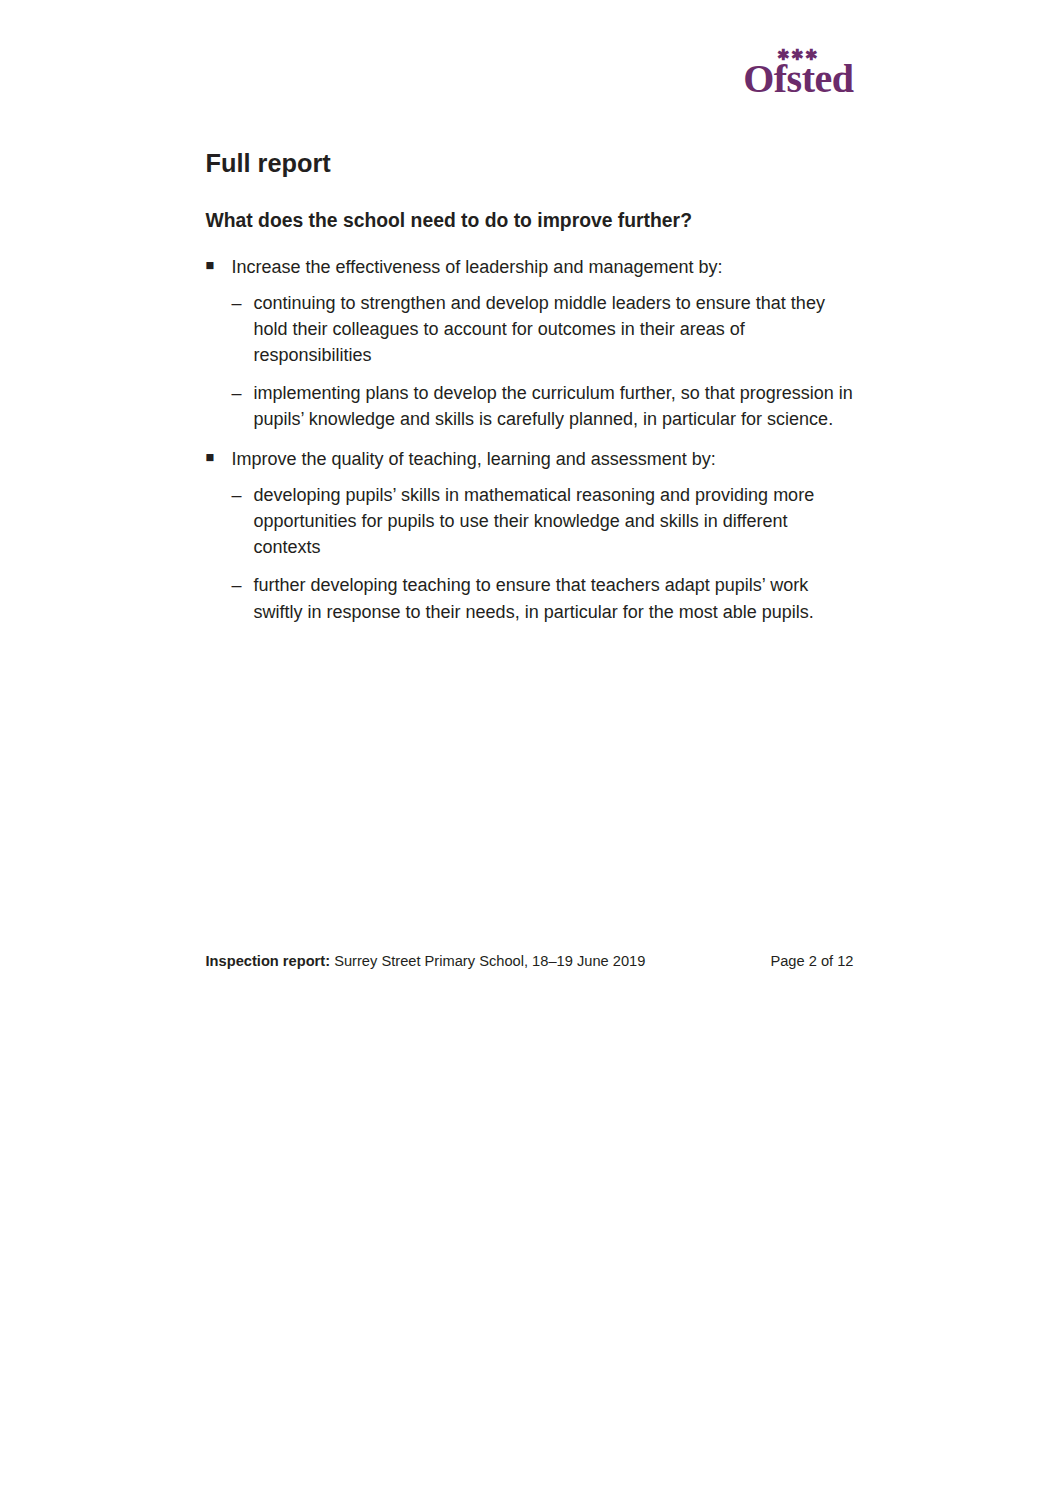✱✱✱
Ofsted
Full report
What does the school need to do to improve further?
Increase the effectiveness of leadership and management by:
continuing to strengthen and develop middle leaders to ensure that they hold their colleagues to account for outcomes in their areas of responsibilities
implementing plans to develop the curriculum further, so that progression in pupils’ knowledge and skills is carefully planned, in particular for science.
Improve the quality of teaching, learning and assessment by:
developing pupils’ skills in mathematical reasoning and providing more opportunities for pupils to use their knowledge and skills in different contexts
further developing teaching to ensure that teachers adapt pupils’ work swiftly in response to their needs, in particular for the most able pupils.
Inspection report: Surrey Street Primary School, 18–19 June 2019
Page 2 of 12